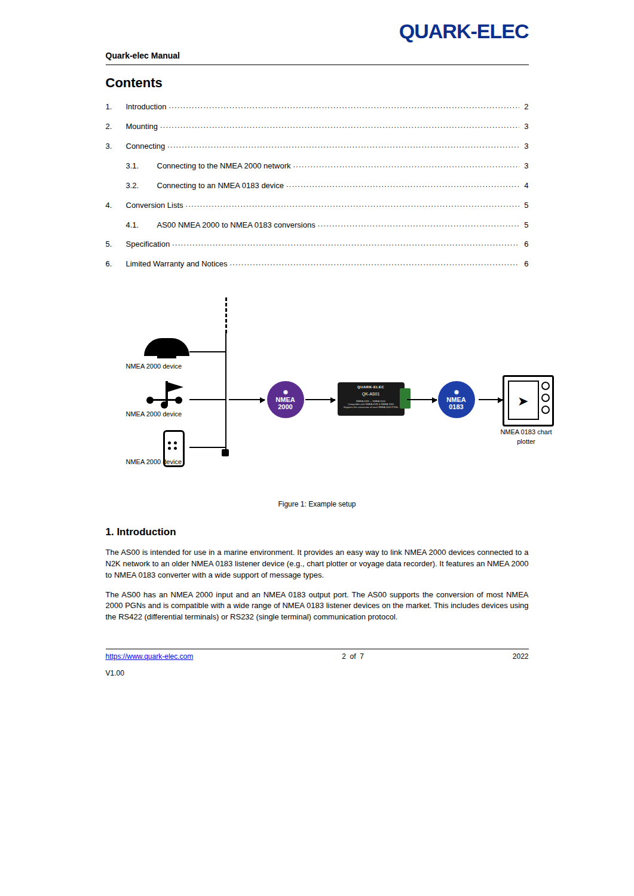QUARK-ELEC
Quark-elec Manual
Contents
1. Introduction .................................................................................................................................. 2
2. Mounting ..................................................................................................................................... 3
3. Connecting .................................................................................................................................. 3
3.1. Connecting to the NMEA 2000 network ............................................................................... 3
3.2. Connecting to an NMEA 0183 device .................................................................................. 4
4. Conversion Lists ..................................................................................................................... 5
4.1. AS00 NMEA 2000 to NMEA 0183 conversions ....................................................................... 5
5. Specification .............................................................................................................................. 6
6. Limited Warranty and Notices ......................................................................................................... 6
NMEA 2000 device
NMEA 2000 device
NMEA 2000 device
◉ NMEA
2000
QUARK-ELEC
QK-AS01
NMEA 0183 → NMEA 2000
Compatible with NMEA 0183 & NMEA 2000
Supports the conversion of most NMEA 2000 PGNs
◉ NMEA
0183
➤
NMEA 0183 chart
plotter
Figure 1: Example setup
1. Introduction
The AS00 is intended for use in a marine environment. It provides an easy way to link NMEA 2000 devices connected to a N2K network to an older NMEA 0183 listener device (e.g., chart plotter or voyage data recorder). It features an NMEA 2000 to NMEA 0183 converter with a wide support of message types.
The AS00 has an NMEA 2000 input and an NMEA 0183 output port. The AS00 supports the conversion of most NMEA 2000 PGNs and is compatible with a wide range of NMEA 0183 listener devices on the market. This includes devices using the RS422 (differential terminals) or RS232 (single terminal) communication protocol.
https://www.quark-elec.com 2 of 7 2022
V1.00